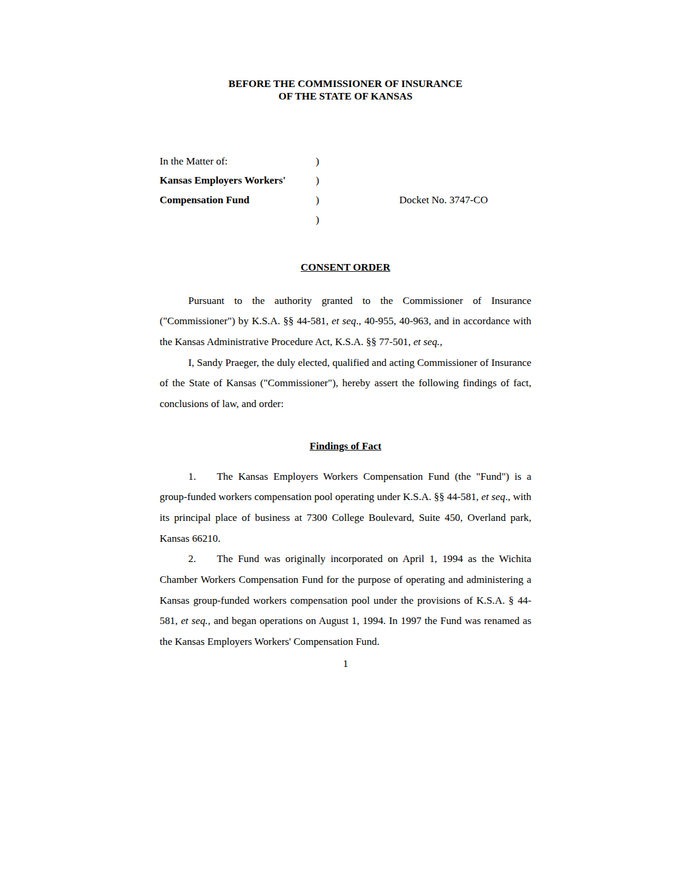BEFORE THE COMMISSIONER OF INSURANCE
OF THE STATE OF KANSAS
| In the Matter of: | ) | |
| Kansas Employers Workers' | ) | |
| Compensation Fund | ) | Docket No. 3747-CO |
| | ) | |
CONSENT ORDER
Pursuant to the authority granted to the Commissioner of Insurance ("Commissioner") by K.S.A. §§ 44-581, et seq., 40-955, 40-963, and in accordance with the Kansas Administrative Procedure Act, K.S.A. §§ 77-501, et seq.,
I, Sandy Praeger, the duly elected, qualified and acting Commissioner of Insurance of the State of Kansas ("Commissioner"), hereby assert the following findings of fact, conclusions of law, and order:
Findings of Fact
1. The Kansas Employers Workers Compensation Fund (the "Fund") is a group-funded workers compensation pool operating under K.S.A. §§ 44-581, et seq., with its principal place of business at 7300 College Boulevard, Suite 450, Overland park, Kansas 66210.
2. The Fund was originally incorporated on April 1, 1994 as the Wichita Chamber Workers Compensation Fund for the purpose of operating and administering a Kansas group-funded workers compensation pool under the provisions of K.S.A. § 44-581, et seq., and began operations on August 1, 1994. In 1997 the Fund was renamed as the Kansas Employers Workers' Compensation Fund.
1